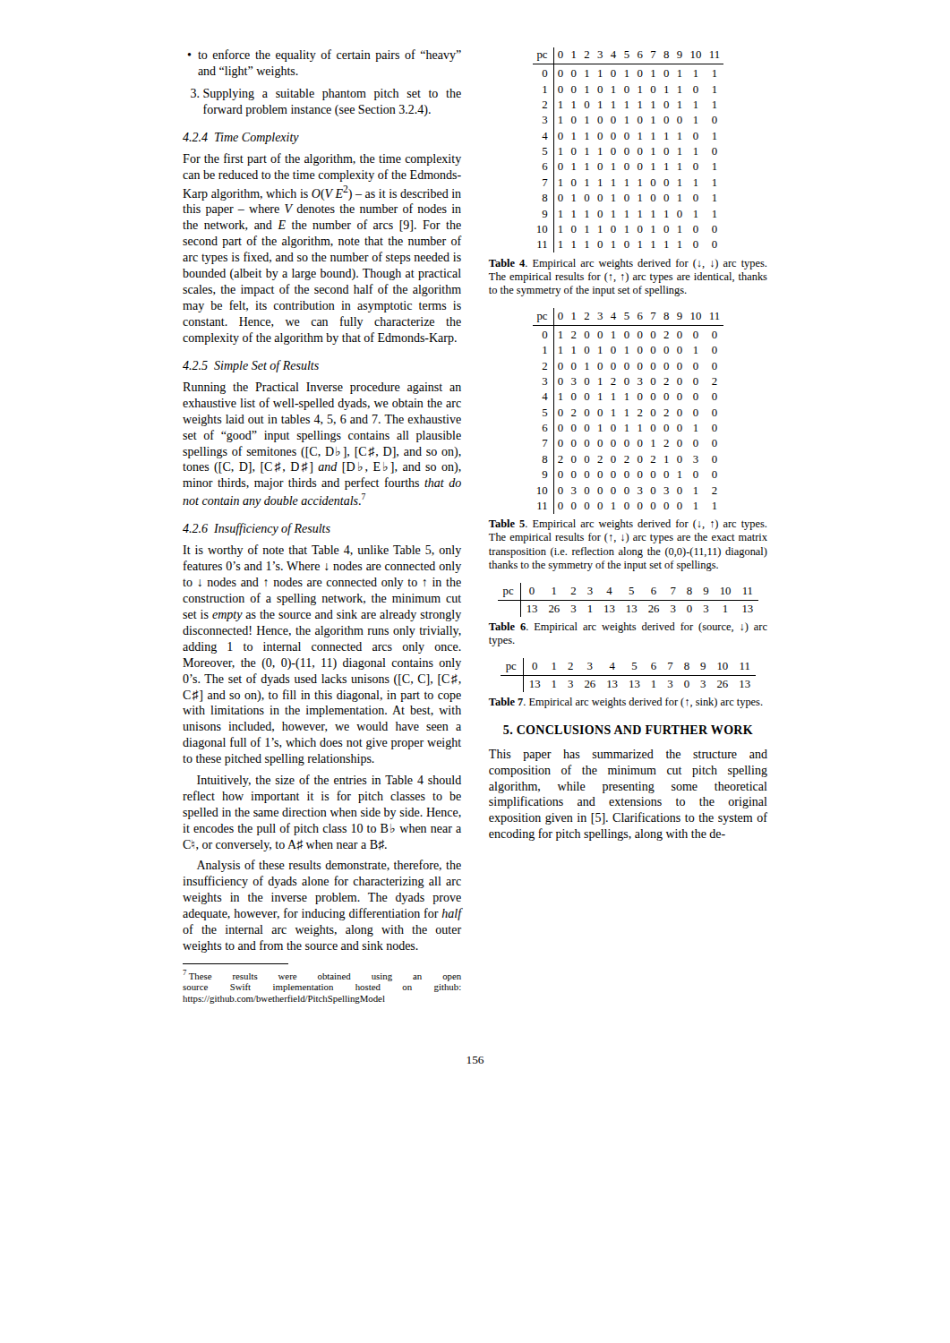to enforce the equality of certain pairs of “heavy” and “light” weights.
Supplying a suitable phantom pitch set to the forward problem instance (see Section 3.2.4).
4.2.4 Time Complexity
For the first part of the algorithm, the time complexity can be reduced to the time complexity of the Edmonds-Karp algorithm, which is O(V E2) – as it is described in this paper – where V denotes the number of nodes in the network, and E the number of arcs [9]. For the second part of the algorithm, note that the number of arc types is fixed, and so the number of steps needed is bounded (albeit by a large bound). Though at practical scales, the impact of the second half of the algorithm may be felt, its contribution in asymptotic terms is constant. Hence, we can fully characterize the complexity of the algorithm by that of Edmonds-Karp.
4.2.5 Simple Set of Results
Running the Practical Inverse procedure against an exhaustive list of well-spelled dyads, we obtain the arc weights laid out in tables 4, 5, 6 and 7. The exhaustive set of “good” input spellings contains all plausible spellings of semitones ([C, D♭], [C♯, D], and so on), tones ([C, D], [C♯, D♯] and [D♭, E♭], and so on), minor thirds, major thirds and perfect fourths that do not contain any double accidentals.7
4.2.6 Insufficiency of Results
It is worthy of note that Table 4, unlike Table 5, only features 0’s and 1’s. Where ↓ nodes are connected only to ↓ nodes and ↑ nodes are connected only to ↑ in the construction of a spelling network, the minimum cut set is empty as the source and sink are already strongly disconnected! Hence, the algorithm runs only trivially, adding 1 to internal connected arcs only once. Moreover, the (0, 0)-(11, 11) diagonal contains only 0’s. The set of dyads used lacks unisons ([C, C], [C♯, C♯] and so on), to fill in this diagonal, in part to cope with limitations in the implementation. At best, with unisons included, however, we would have seen a diagonal full of 1’s, which does not give proper weight to these pitched spelling relationships.
Intuitively, the size of the entries in Table 4 should reflect how important it is for pitch classes to be spelled in the same direction when side by side. Hence, it encodes the pull of pitch class 10 to B♭ when near a C♮, or conversely, to A♯ when near a B♯.
Analysis of these results demonstrate, therefore, the insufficiency of dyads alone for characterizing all arc weights in the inverse problem. The dyads prove adequate, however, for inducing differentiation for half of the internal arc weights, along with the outer weights to and from the source and sink nodes.
7 These results were obtained using an open source Swift implementation hosted on github: https://github.com/bwetherfield/PitchSpellingModel
| pc | 0 | 1 | 2 | 3 | 4 | 5 | 6 | 7 | 8 | 9 | 10 | 11 |
| --- | --- | --- | --- | --- | --- | --- | --- | --- | --- | --- | --- | --- |
| 0 | 0 | 0 | 1 | 1 | 0 | 1 | 0 | 1 | 0 | 1 | 1 | 1 |
| 1 | 0 | 0 | 1 | 0 | 1 | 0 | 1 | 0 | 1 | 1 | 0 | 1 |
| 2 | 1 | 1 | 0 | 1 | 1 | 1 | 1 | 1 | 0 | 1 | 1 | 1 |
| 3 | 1 | 0 | 1 | 0 | 0 | 1 | 0 | 1 | 0 | 0 | 1 | 0 |
| 4 | 0 | 1 | 1 | 0 | 0 | 0 | 1 | 1 | 1 | 1 | 0 | 1 |
| 5 | 1 | 0 | 1 | 1 | 0 | 0 | 0 | 1 | 0 | 1 | 1 | 0 |
| 6 | 0 | 1 | 1 | 0 | 1 | 0 | 0 | 1 | 1 | 1 | 0 | 1 |
| 7 | 1 | 0 | 1 | 1 | 1 | 1 | 1 | 0 | 0 | 1 | 1 | 1 |
| 8 | 0 | 1 | 0 | 0 | 1 | 0 | 1 | 0 | 0 | 1 | 0 | 1 |
| 9 | 1 | 1 | 1 | 0 | 1 | 1 | 1 | 1 | 1 | 0 | 1 | 1 |
| 10 | 1 | 0 | 1 | 1 | 0 | 1 | 0 | 1 | 0 | 1 | 0 | 0 |
| 11 | 1 | 1 | 1 | 0 | 1 | 0 | 1 | 1 | 1 | 1 | 0 | 0 |
Table 4. Empirical arc weights derived for (↓, ↓) arc types. The empirical results for (↑, ↑) arc types are identical, thanks to the symmetry of the input set of spellings.
| pc | 0 | 1 | 2 | 3 | 4 | 5 | 6 | 7 | 8 | 9 | 10 | 11 |
| --- | --- | --- | --- | --- | --- | --- | --- | --- | --- | --- | --- | --- |
| 0 | 1 | 2 | 0 | 0 | 1 | 0 | 0 | 0 | 2 | 0 | 0 | 0 |
| 1 | 1 | 1 | 0 | 1 | 0 | 1 | 0 | 0 | 0 | 0 | 1 | 0 |
| 2 | 0 | 0 | 1 | 0 | 0 | 0 | 0 | 0 | 0 | 0 | 0 | 0 |
| 3 | 0 | 3 | 0 | 1 | 2 | 0 | 3 | 0 | 2 | 0 | 0 | 2 |
| 4 | 1 | 0 | 0 | 1 | 1 | 1 | 0 | 0 | 0 | 0 | 0 | 0 |
| 5 | 0 | 2 | 0 | 0 | 1 | 1 | 2 | 0 | 2 | 0 | 0 | 0 |
| 6 | 0 | 0 | 0 | 1 | 0 | 1 | 1 | 0 | 0 | 0 | 1 | 0 |
| 7 | 0 | 0 | 0 | 0 | 0 | 0 | 0 | 1 | 2 | 0 | 0 | 0 |
| 8 | 2 | 0 | 0 | 2 | 0 | 2 | 0 | 2 | 1 | 0 | 3 | 0 |
| 9 | 0 | 0 | 0 | 0 | 0 | 0 | 0 | 0 | 0 | 1 | 0 | 0 |
| 10 | 0 | 3 | 0 | 0 | 0 | 0 | 3 | 0 | 3 | 0 | 1 | 2 |
| 11 | 0 | 0 | 0 | 0 | 1 | 0 | 0 | 0 | 0 | 0 | 1 | 1 |
Table 5. Empirical arc weights derived for (↓, ↑) arc types. The empirical results for (↑, ↓) arc types are the exact matrix transposition (i.e. reflection along the (0,0)-(11,11) diagonal) thanks to the symmetry of the input set of spellings.
| pc | 0 | 1 | 2 | 3 | 4 | 5 | 6 | 7 | 8 | 9 | 10 | 11 |
| --- | --- | --- | --- | --- | --- | --- | --- | --- | --- | --- | --- | --- |
| | 13 | 26 | 3 | 1 | 13 | 13 | 26 | 3 | 0 | 3 | 1 | 13 |
Table 6. Empirical arc weights derived for (source, ↓) arc types.
| pc | 0 | 1 | 2 | 3 | 4 | 5 | 6 | 7 | 8 | 9 | 10 | 11 |
| --- | --- | --- | --- | --- | --- | --- | --- | --- | --- | --- | --- | --- |
| | 13 | 1 | 3 | 26 | 13 | 13 | 1 | 3 | 0 | 3 | 26 | 13 |
Table 7. Empirical arc weights derived for (↑, sink) arc types.
5. Conclusions and Further Work
This paper has summarized the structure and composition of the minimum cut pitch spelling algorithm, while presenting some theoretical simplifications and extensions to the original exposition given in [5]. Clarifications to the system of encoding for pitch spellings, along with the de-
156